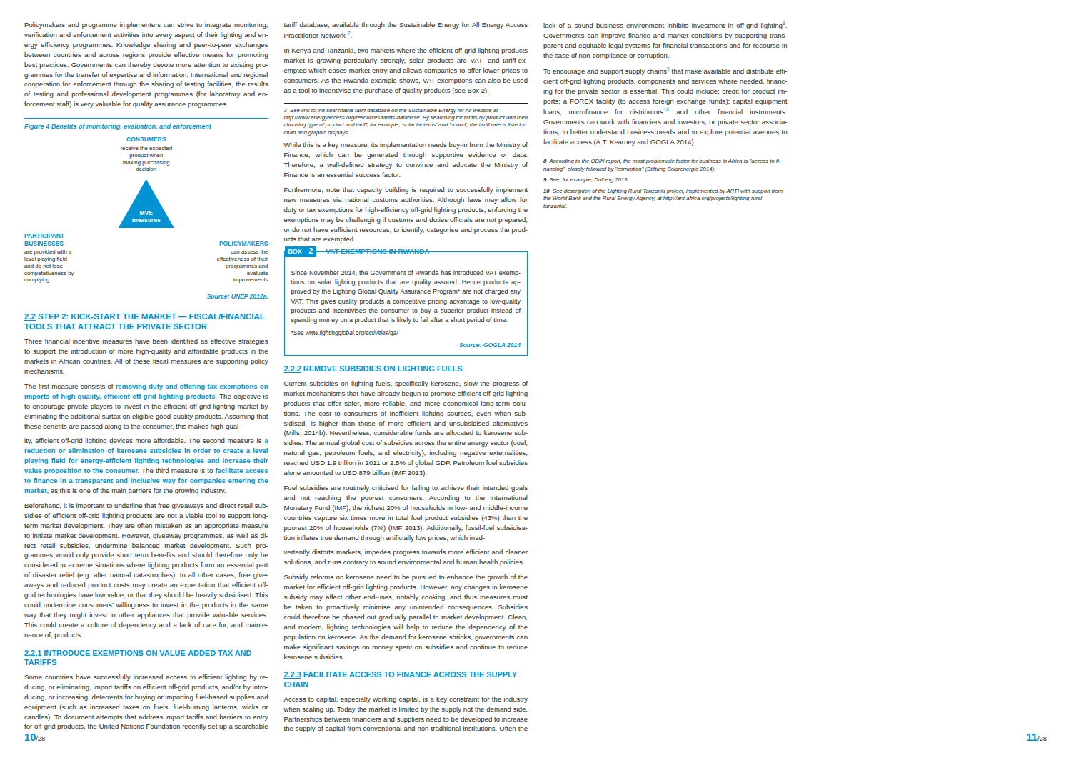Policymakers and programme implementers can strive to integrate monitoring, verification and enforcement activities into every aspect of their lighting and energy efficiency programmes. Knowledge sharing and peer-to-peer exchanges between countries and across regions provide effective means for promoting best practices. Governments can thereby devote more attention to existing programmes for the transfer of expertise and information. International and regional cooperation for enforcement through the sharing of testing facilities, the results of testing and professional development programmes (for laboratory and enforcement staff) is very valuable for quality assurance programmes.
Figure 4 Benefits of monitoring, evaluation, and enforcement
Consumers
receive the expected product when making purchasing decision
MVE
measures
Participant businesses
are provided with a level playing field and do not lose competetiveness by complying
Policymakers
can assess the effectiveness of their programmes and evaluate improvements
Source: UNEP 2012a.
2.2 STEP 2: KICK-START THE MARKET — FISCAL/FINANCIAL TOOLS THAT ATTRACT THE PRIVATE SECTOR
Three financial incentive measures have been identified as effective strategies to support the introduction of more high-quality and affordable products in the markets in African countries. All of these fiscal measures are supporting policy mechanisms.
The first measure consists of removing duty and offering tax exemptions on imports of high-quality, efficient off-grid lighting products. The objective is to encourage private players to invest in the efficient off-grid lighting market by eliminating the additional surtax on eligible good-quality products. Assuming that these benefits are passed along to the consumer, this makes high-qual-
ity, efficient off-grid lighting devices more affordable. The second measure is a reduction or elimination of kerosene subsidies in order to create a level playing field for energy-efficient lighting technologies and increase their value proposition to the consumer. The third measure is to facilitate access to finance in a transparent and inclusive way for companies entering the market, as this is one of the main barriers for the growing industry.
Beforehand, it is important to underline that free giveaways and direct retail subsidies of efficient off-grid lighting products are not a viable tool to support long-term market development. They are often mistaken as an appropriate measure to initiate market development. However, giveaway programmes, as well as direct retail subsidies, undermine balanced market development. Such programmes would only provide short term benefits and should therefore only be considered in extreme situations where lighting products form an essential part of disaster relief (e.g. after natural catastrophes). In all other cases, free giveaways and reduced product costs may create an expectation that efficient off-grid technologies have low value, or that they should be heavily subsidised. This could undermine consumers' willingness to invest in the products in the same way that they might invest in other appliances that provide valuable services. This could create a culture of dependency and a lack of care for, and maintenance of, products.
2.2.1 INTRODUCE EXEMPTIONS ON VALUE-ADDED TAX AND TARIFFS
Some countries have successfully increased access to efficient lighting by reducing, or eliminating, import tariffs on efficient off-grid products, and/or by introducing, or increasing, deterrents for buying or importing fuel-based supplies and equipment (such as increased taxes on fuels, fuel-burning lanterns, wicks or candles). To document attempts that address import tariffs and barriers to entry for off-grid products, the United Nations Foundation recently set up a searchable tariff database, available through the Sustainable Energy for All Energy Access Practitioner Network 7.
In Kenya and Tanzania, two markets where the efficient off-grid lighting products market is growing particularly strongly, solar products are VAT- and tariff-exempted which eases market entry and allows companies to offer lower prices to consumers. As the Rwanda example shows, VAT exemptions can also be used as a tool to incentivise the purchase of quality products (see Box 2).
7 See link to the searchable tariff database on the Sustainable Energy for All website at http://www.energyaccess.org/resources/tariffs-database. By searching for tariffs by product and then choosing type of product and tariff, for example, 'solar lanterns' and 'bound', the tariff rate is listed in chart and graphic displays.
While this is a key measure, its implementation needs buy-in from the Ministry of Finance, which can be generated through supportive evidence or data. Therefore, a well-defined strategy to convince and educate the Ministry of Finance is an essential success factor.
Furthermore, note that capacity building is required to successfully implement new measures via national customs authorities. Although laws may allow for duty or tax exemptions for high-efficiency off-grid lighting products, enforcing the exemptions may be challenging if customs and duties officials are not prepared, or do not have sufficient resources, to identify, categorise and process the products that are exempted.
BOX 2 VAT EXEMPTIONS IN RWANDA
Since November 2014, the Government of Rwanda has introduced VAT exemptions on solar lighting products that are quality assured. Hence products approved by the Lighting Global Quality Assurance Program* are not charged any VAT. This gives quality products a competitive pricing advantage to low-quality products and incentivises the consumer to buy a superior product instead of spending money on a product that is likely to fail after a short period of time.
*See www.lightingglobal.org/activities/qa/
Source: GOGLA 2014
2.2.2 REMOVE SUBSIDIES ON LIGHTING FUELS
Current subsidies on lighting fuels, specifically kerosene, slow the progress of market mechanisms that have already begun to promote efficient off-grid lighting products that offer safer, more reliable, and more economical long-term solutions. The cost to consumers of inefficient lighting sources, even when subsidised, is higher than those of more efficient and unsubsidised alternatives (Mills, 2014b). Nevertheless, considerable funds are allocated to kerosene subsidies. The annual global cost of subsidies across the entire energy sector (coal, natural gas, petroleum fuels, and electricity), including negative externalities, reached USD 1.9 trillion in 2011 or 2.5% of global GDP. Petroleum fuel subsidies alone amounted to USD 879 billion (IMF 2013).
Fuel subsidies are routinely criticised for failing to achieve their intended goals and not reaching the poorest consumers. According to the International Monetary Fund (IMF), the richest 20% of households in low- and middle-income countries capture six times more in total fuel product subsidies (43%) than the poorest 20% of households (7%) (IMF 2013). Additionally, fossil-fuel subsidisation inflates true demand through artificially low prices, which inad-
vertently distorts markets, impedes progress towards more efficient and cleaner solutions, and runs contrary to sound environmental and human health policies.
Subsidy reforms on kerosene need to be pursued to enhance the growth of the market for efficient off-grid lighting products. However, any changes in kerosene subsidy may affect other end-uses, notably cooking, and thus measures must be taken to proactively minimise any unintended consequences. Subsidies could therefore be phased out gradually parallel to market development. Clean, and modern, lighting technologies will help to reduce the dependency of the population on kerosene. As the demand for kerosene shrinks, governments can make significant savings on money spent on subsidies and continue to reduce kerosene subsidies.
2.2.3 FACILITATE ACCESS TO FINANCE ACROSS THE SUPPLY CHAIN
Access to capital, especially working capital, is a key constraint for the industry when scaling up. Today the market is limited by the supply not the demand side. Partnerships between financiers and suppliers need to be developed to increase the supply of capital from conventional and non-traditional institutions. Often the lack of a sound business environment inhibits investment in off-grid lighting8. Governments can improve finance and market conditions by supporting transparent and equitable legal systems for financial transactions and for recourse in the case of non-compliance or corruption.
To encourage and support supply chains9 that make available and distribute efficient off-grid lighting products, components and services where needed, financing for the private sector is essential. This could include: credit for product imports; a FOREX facility (to access foreign exchange funds); capital equipment loans; microfinance for distributors10 and other financial instruments. Governments can work with financiers and investors, or private sector associations, to better understand business needs and to explore potential avenues to facilitate access (A.T. Kearney and GOGLA 2014).
8 According to the OBIN report, the most problematic factor for business in Africa is "access to financing", closely followed by "corruption" (Stiftung Solarenergie 2014).
9 See, for example, Dalberg 2013.
10 See description of the Lighting Rural Tanzania project, implemented by ARTI with support from the World Bank and the Rural Energy Agency, at http://arti-africa.org/projects/lighting-rural-tanzania/.
10/28
11/28